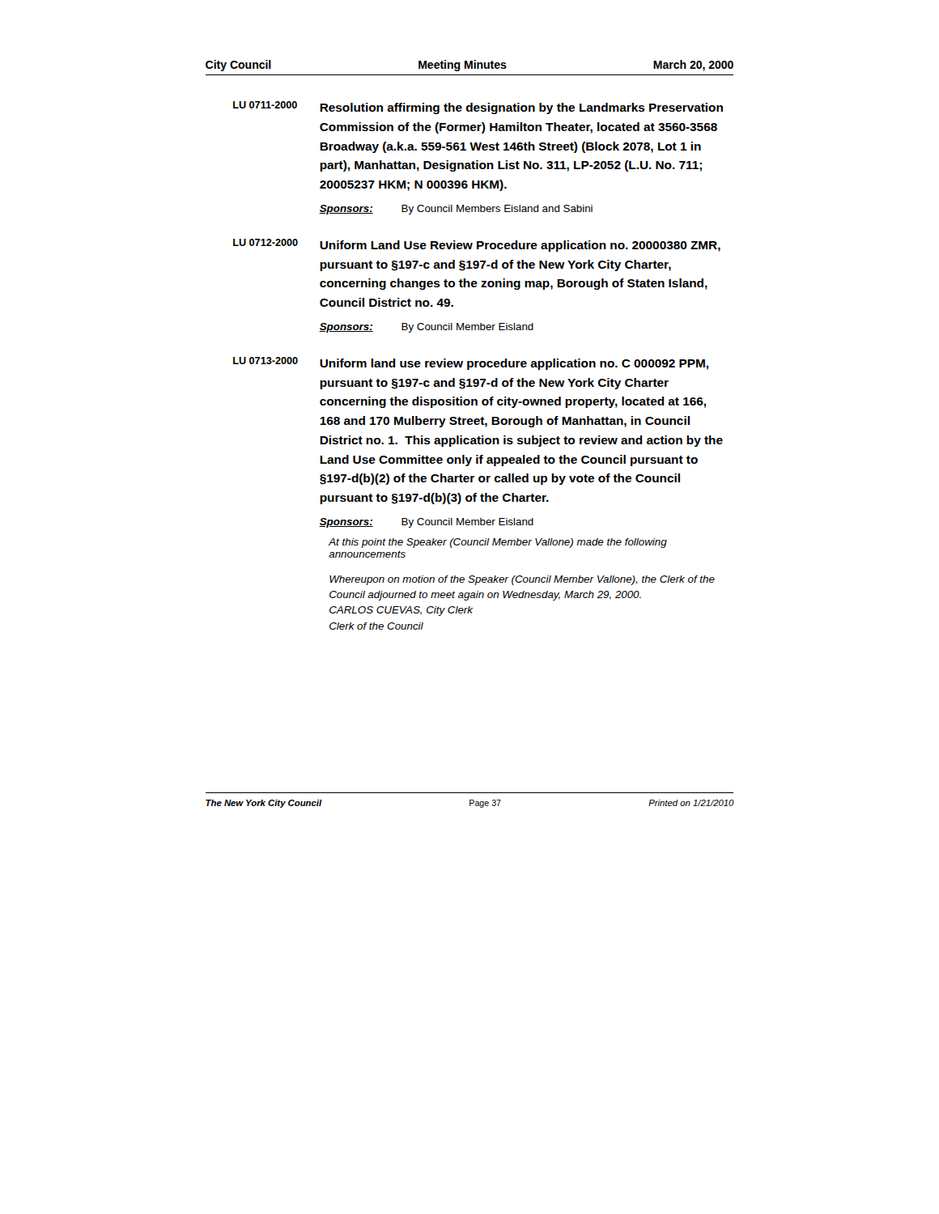City Council
Meeting Minutes
March 20, 2000
LU 0711-2000
Resolution affirming the designation by the Landmarks Preservation Commission of the (Former) Hamilton Theater, located at 3560-3568 Broadway (a.k.a. 559-561 West 146th Street) (Block 2078, Lot 1 in part), Manhattan, Designation List No. 311, LP-2052 (L.U. No. 711; 20005237 HKM; N 000396 HKM).
Sponsors:
By Council Members Eisland and Sabini
LU 0712-2000
Uniform Land Use Review Procedure application no. 20000380 ZMR, pursuant to §197-c and §197-d of the New York City Charter, concerning changes to the zoning map, Borough of Staten Island, Council District no. 49.
Sponsors:
By Council Member Eisland
LU 0713-2000
Uniform land use review procedure application no. C 000092 PPM, pursuant to §197-c and §197-d of the New York City Charter concerning the disposition of city-owned property, located at 166, 168 and 170 Mulberry Street, Borough of Manhattan, in Council District no. 1. This application is subject to review and action by the Land Use Committee only if appealed to the Council pursuant to §197-d(b)(2) of the Charter or called up by vote of the Council pursuant to §197-d(b)(3) of the Charter.
Sponsors:
By Council Member Eisland
At this point the Speaker (Council Member Vallone) made the following announcements
Whereupon on motion of the Speaker (Council Member Vallone), the Clerk of the Council adjourned to meet again on Wednesday, March 29, 2000.
CARLOS CUEVAS, City Clerk
Clerk of the Council
The New York City Council
Page 37
Printed on 1/21/2010